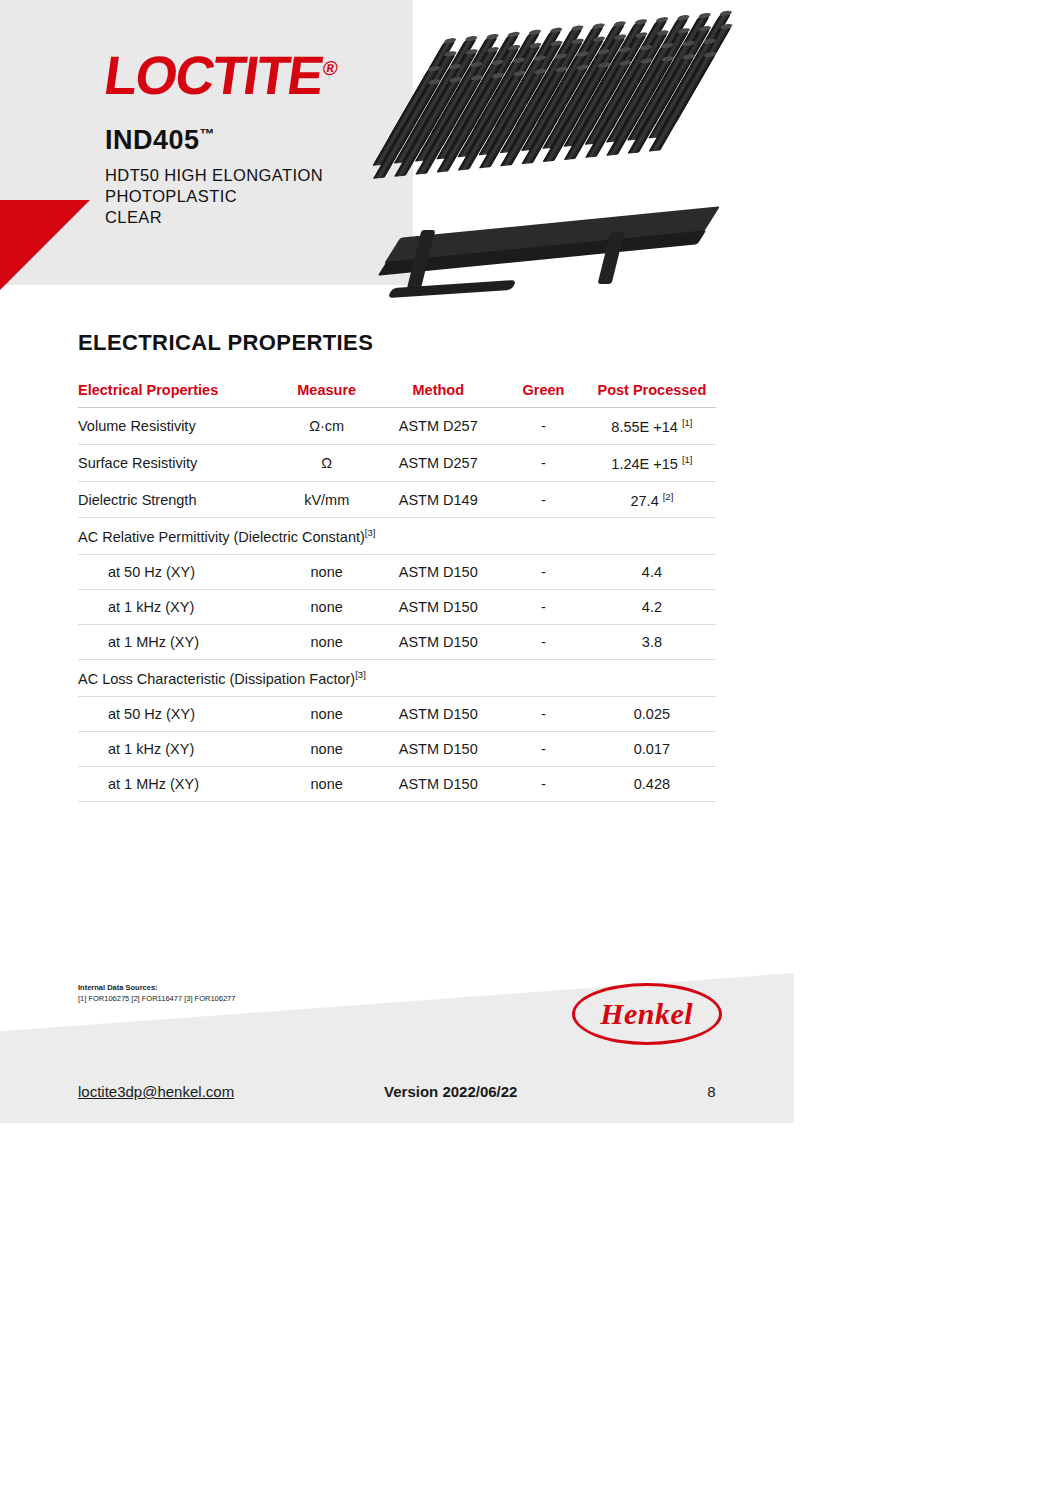LOCTITE®
IND405™
HDT50 High Elongation
Photoplastic
Clear
ELECTRICAL PROPERTIES
| Electrical Properties | Measure | Method | Green | Post Processed |
| --- | --- | --- | --- | --- |
| Volume Resistivity | Ω·cm | ASTM D257 | - | 8.55E +14 [1] |
| Surface Resistivity | Ω | ASTM D257 | - | 1.24E +15 [1] |
| Dielectric Strength | kV/mm | ASTM D149 | - | 27.4 [2] |
| AC Relative Permittivity (Dielectric Constant) [3] |
| at 50 Hz (XY) | none | ASTM D150 | - | 4.4 |
| at 1 kHz (XY) | none | ASTM D150 | - | 4.2 |
| at 1 MHz (XY) | none | ASTM D150 | - | 3.8 |
| AC Loss Characteristic (Dissipation Factor) [3] |
| at 50 Hz (XY) | none | ASTM D150 | - | 0.025 |
| at 1 kHz (XY) | none | ASTM D150 | - | 0.017 |
| at 1 MHz (XY) | none | ASTM D150 | - | 0.428 |
Internal Data Sources:
[1] FOR106275 [2] FOR116477 [3] FOR106277
Henkel
loctite3dp@henkel.com
Version 2022/06/22
8